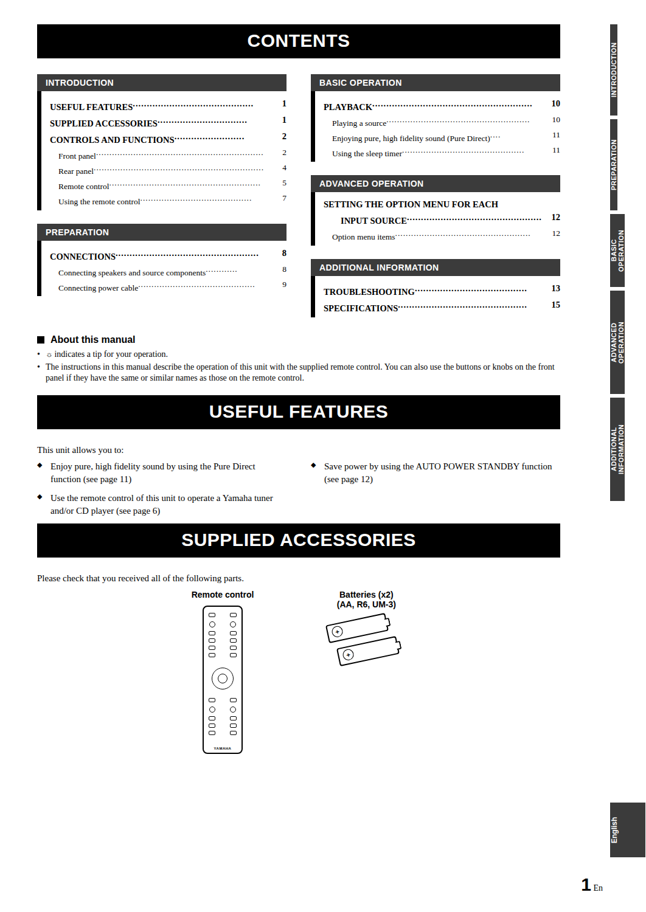INTRODUCTION
PREPARATION
BASIC
OPERATION
ADVANCED
OPERATION
ADDITIONAL
INFORMATION
English
CONTENTS
INTRODUCTION
USEFUL FEATURES1...........................................
SUPPLIED ACCESSORIES1................................
CONTROLS AND FUNCTIONS2.........................
Front panel2...............................................................
Rear panel4................................................................
Remote control5.........................................................
Using the remote control7..........................................
PREPARATION
CONNECTIONS8...................................................
Connecting speakers and source components8............
Connecting power cable9............................................
BASIC OPERATION
PLAYBACK10.........................................................
Playing a source10......................................................
Enjoying pure, high fidelity sound (Pure Direct)11....
Using the sleep timer11..............................................
ADVANCED OPERATION
SETTING THE OPTION MENU FOR EACH
INPUT SOURCE12................................................
Option menu items12...................................................
ADDITIONAL INFORMATION
TROUBLESHOOTING13........................................
SPECIFICATIONS15..............................................
About this manual
☼ indicates a tip for your operation.
The instructions in this manual describe the operation of this unit with the supplied remote control. You can also use the buttons or knobs on the front panel if they have the same or similar names as those on the remote control.
USEFUL FEATURES
This unit allows you to:
Enjoy pure, high fidelity sound by using the Pure Direct function (see page 11)
Use the remote control of this unit to operate a Yamaha tuner and/or CD player (see page 6)
Save power by using the AUTO POWER STANDBY function (see page 12)
SUPPLIED ACCESSORIES
Please check that you received all of the following parts.
Remote control
YAMAHA
Batteries (x2)
(AA, R6, UM-3)
+
+
1 En